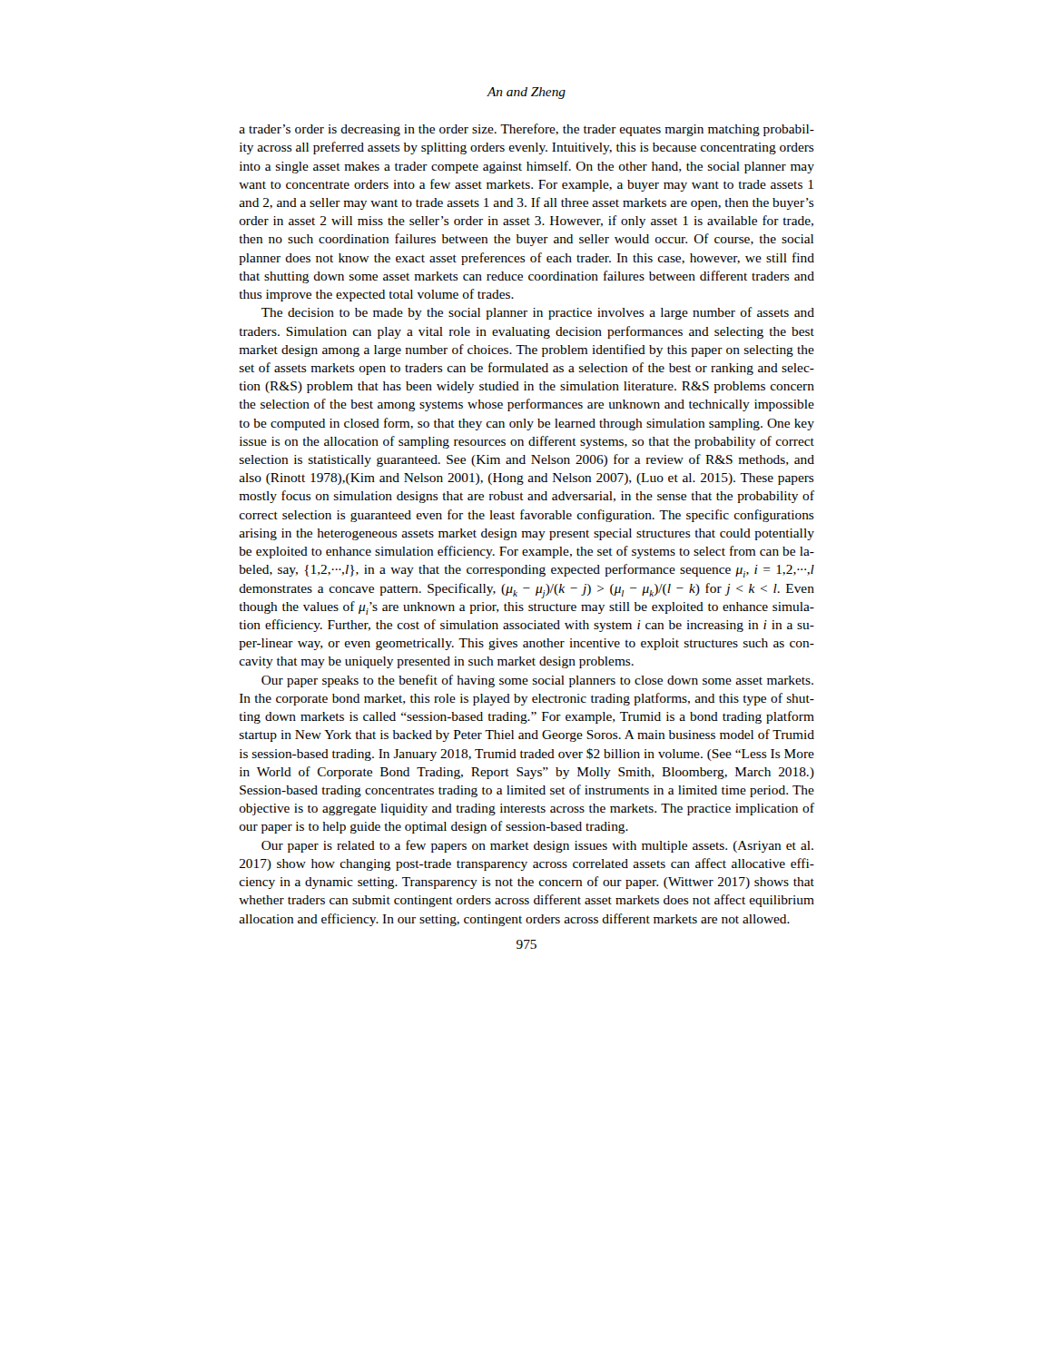An and Zheng
a trader’s order is decreasing in the order size. Therefore, the trader equates margin matching probability across all preferred assets by splitting orders evenly. Intuitively, this is because concentrating orders into a single asset makes a trader compete against himself. On the other hand, the social planner may want to concentrate orders into a few asset markets. For example, a buyer may want to trade assets 1 and 2, and a seller may want to trade assets 1 and 3. If all three asset markets are open, then the buyer’s order in asset 2 will miss the seller’s order in asset 3. However, if only asset 1 is available for trade, then no such coordination failures between the buyer and seller would occur. Of course, the social planner does not know the exact asset preferences of each trader. In this case, however, we still find that shutting down some asset markets can reduce coordination failures between different traders and thus improve the expected total volume of trades.
The decision to be made by the social planner in practice involves a large number of assets and traders. Simulation can play a vital role in evaluating decision performances and selecting the best market design among a large number of choices. The problem identified by this paper on selecting the set of assets markets open to traders can be formulated as a selection of the best or ranking and selection (R&S) problem that has been widely studied in the simulation literature. R&S problems concern the selection of the best among systems whose performances are unknown and technically impossible to be computed in closed form, so that they can only be learned through simulation sampling. One key issue is on the allocation of sampling resources on different systems, so that the probability of correct selection is statistically guaranteed. See (Kim and Nelson 2006) for a review of R&S methods, and also (Rinott 1978),(Kim and Nelson 2001), (Hong and Nelson 2007), (Luo et al. 2015). These papers mostly focus on simulation designs that are robust and adversarial, in the sense that the probability of correct selection is guaranteed even for the least favorable configuration. The specific configurations arising in the heterogeneous assets market design may present special structures that could potentially be exploited to enhance simulation efficiency. For example, the set of systems to select from can be labeled, say, {1, 2,···, l}, in a way that the corresponding expected performance sequence μi, i = 1, 2,···, l demonstrates a concave pattern. Specifically, (μk − μj)/(k − j) > (μl − μk)/(l − k) for j < k < l. Even though the values of μi’s are unknown a prior, this structure may still be exploited to enhance simulation efficiency. Further, the cost of simulation associated with system i can be increasing in i in a super-linear way, or even geometrically. This gives another incentive to exploit structures such as concavity that may be uniquely presented in such market design problems.
Our paper speaks to the benefit of having some social planners to close down some asset markets. In the corporate bond market, this role is played by electronic trading platforms, and this type of shutting down markets is called “session-based trading.” For example, Trumid is a bond trading platform startup in New York that is backed by Peter Thiel and George Soros. A main business model of Trumid is session-based trading. In January 2018, Trumid traded over $2 billion in volume. (See “Less Is More in World of Corporate Bond Trading, Report Says” by Molly Smith, Bloomberg, March 2018.) Session-based trading concentrates trading to a limited set of instruments in a limited time period. The objective is to aggregate liquidity and trading interests across the markets. The practice implication of our paper is to help guide the optimal design of session-based trading.
Our paper is related to a few papers on market design issues with multiple assets. (Asriyan et al. 2017) show how changing post-trade transparency across correlated assets can affect allocative efficiency in a dynamic setting. Transparency is not the concern of our paper. (Wittwer 2017) shows that whether traders can submit contingent orders across different asset markets does not affect equilibrium allocation and efficiency. In our setting, contingent orders across different markets are not allowed.
975